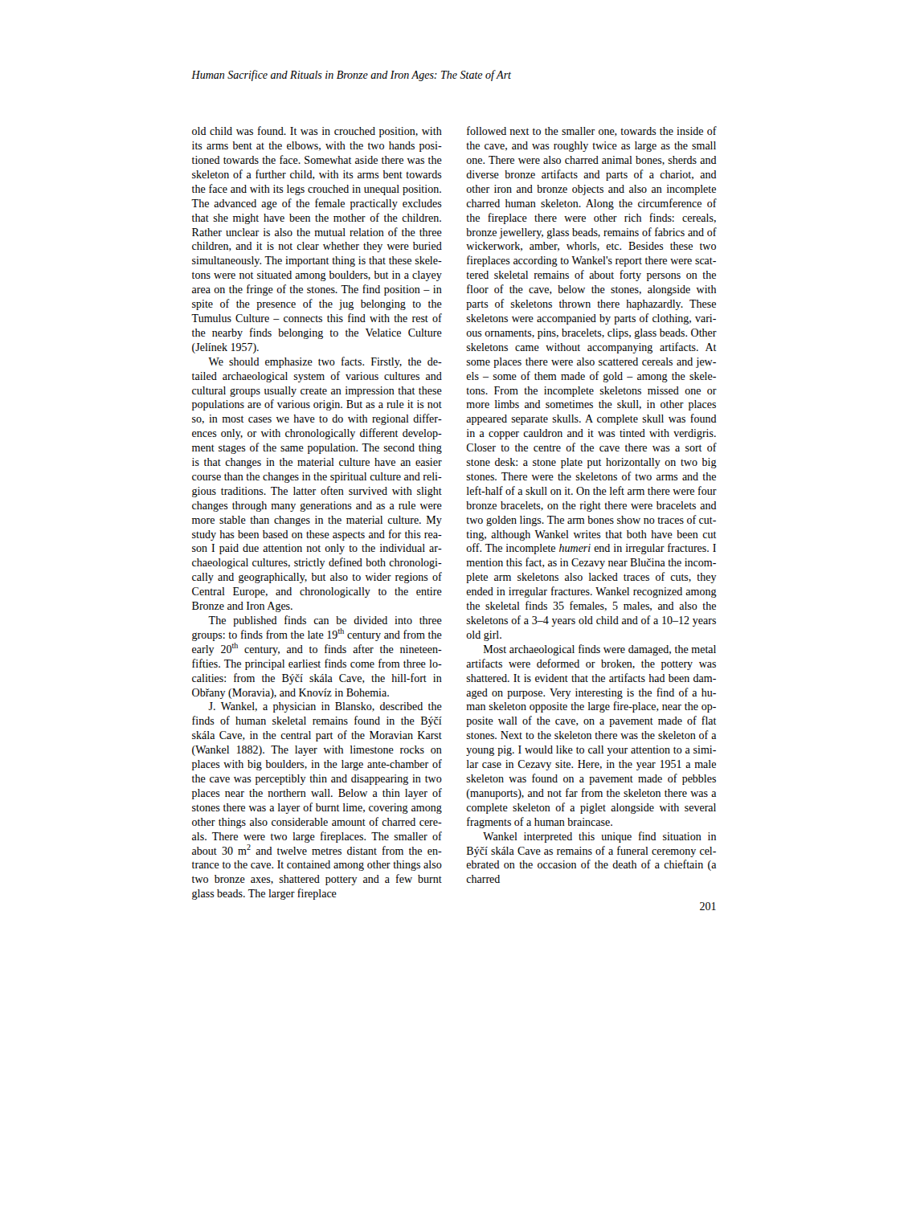Human Sacrifice and Rituals in Bronze and Iron Ages: The State of Art
old child was found. It was in crouched position, with its arms bent at the elbows, with the two hands positioned towards the face. Somewhat aside there was the skeleton of a further child, with its arms bent towards the face and with its legs crouched in unequal position. The advanced age of the female practically excludes that she might have been the mother of the children. Rather unclear is also the mutual relation of the three children, and it is not clear whether they were buried simultaneously. The important thing is that these skeletons were not situated among boulders, but in a clayey area on the fringe of the stones. The find position – in spite of the presence of the jug belonging to the Tumulus Culture – connects this find with the rest of the nearby finds belonging to the Velatice Culture (Jelínek 1957).
We should emphasize two facts. Firstly, the detailed archaeological system of various cultures and cultural groups usually create an impression that these populations are of various origin. But as a rule it is not so, in most cases we have to do with regional differences only, or with chronologically different development stages of the same population. The second thing is that changes in the material culture have an easier course than the changes in the spiritual culture and religious traditions. The latter often survived with slight changes through many generations and as a rule were more stable than changes in the material culture. My study has been based on these aspects and for this reason I paid due attention not only to the individual archaeological cultures, strictly defined both chronologically and geographically, but also to wider regions of Central Europe, and chronologically to the entire Bronze and Iron Ages.
The published finds can be divided into three groups: to finds from the late 19th century and from the early 20th century, and to finds after the nineteen-fifties. The principal earliest finds come from three localities: from the Býčí skála Cave, the hill-fort in Obřany (Moravia), and Knovíz in Bohemia.
J. Wankel, a physician in Blansko, described the finds of human skeletal remains found in the Býčí skála Cave, in the central part of the Moravian Karst (Wankel 1882). The layer with limestone rocks on places with big boulders, in the large ante-chamber of the cave was perceptibly thin and disappearing in two places near the northern wall. Below a thin layer of stones there was a layer of burnt lime, covering among other things also considerable amount of charred cereals. There were two large fireplaces. The smaller of about 30 m2 and twelve metres distant from the entrance to the cave. It contained among other things also two bronze axes, shattered pottery and a few burnt glass beads. The larger fireplace
followed next to the smaller one, towards the inside of the cave, and was roughly twice as large as the small one. There were also charred animal bones, sherds and diverse bronze artifacts and parts of a chariot, and other iron and bronze objects and also an incomplete charred human skeleton. Along the circumference of the fireplace there were other rich finds: cereals, bronze jewellery, glass beads, remains of fabrics and of wickerwork, amber, whorls, etc. Besides these two fireplaces according to Wankel's report there were scattered skeletal remains of about forty persons on the floor of the cave, below the stones, alongside with parts of skeletons thrown there haphazardly. These skeletons were accompanied by parts of clothing, various ornaments, pins, bracelets, clips, glass beads. Other skeletons came without accompanying artifacts. At some places there were also scattered cereals and jewels – some of them made of gold – among the skeletons. From the incomplete skeletons missed one or more limbs and sometimes the skull, in other places appeared separate skulls. A complete skull was found in a copper cauldron and it was tinted with verdigris. Closer to the centre of the cave there was a sort of stone desk: a stone plate put horizontally on two big stones. There were the skeletons of two arms and the left-half of a skull on it. On the left arm there were four bronze bracelets, on the right there were bracelets and two golden lings. The arm bones show no traces of cutting, although Wankel writes that both have been cut off. The incomplete humeri end in irregular fractures. I mention this fact, as in Cezavy near Blučina the incomplete arm skeletons also lacked traces of cuts, they ended in irregular fractures. Wankel recognized among the skeletal finds 35 females, 5 males, and also the skeletons of a 3–4 years old child and of a 10–12 years old girl.
Most archaeological finds were damaged, the metal artifacts were deformed or broken, the pottery was shattered. It is evident that the artifacts had been damaged on purpose. Very interesting is the find of a human skeleton opposite the large fire-place, near the opposite wall of the cave, on a pavement made of flat stones. Next to the skeleton there was the skeleton of a young pig. I would like to call your attention to a similar case in Cezavy site. Here, in the year 1951 a male skeleton was found on a pavement made of pebbles (manuports), and not far from the skeleton there was a complete skeleton of a piglet alongside with several fragments of a human braincase.
Wankel interpreted this unique find situation in Býčí skála Cave as remains of a funeral ceremony celebrated on the occasion of the death of a chieftain (a charred
201